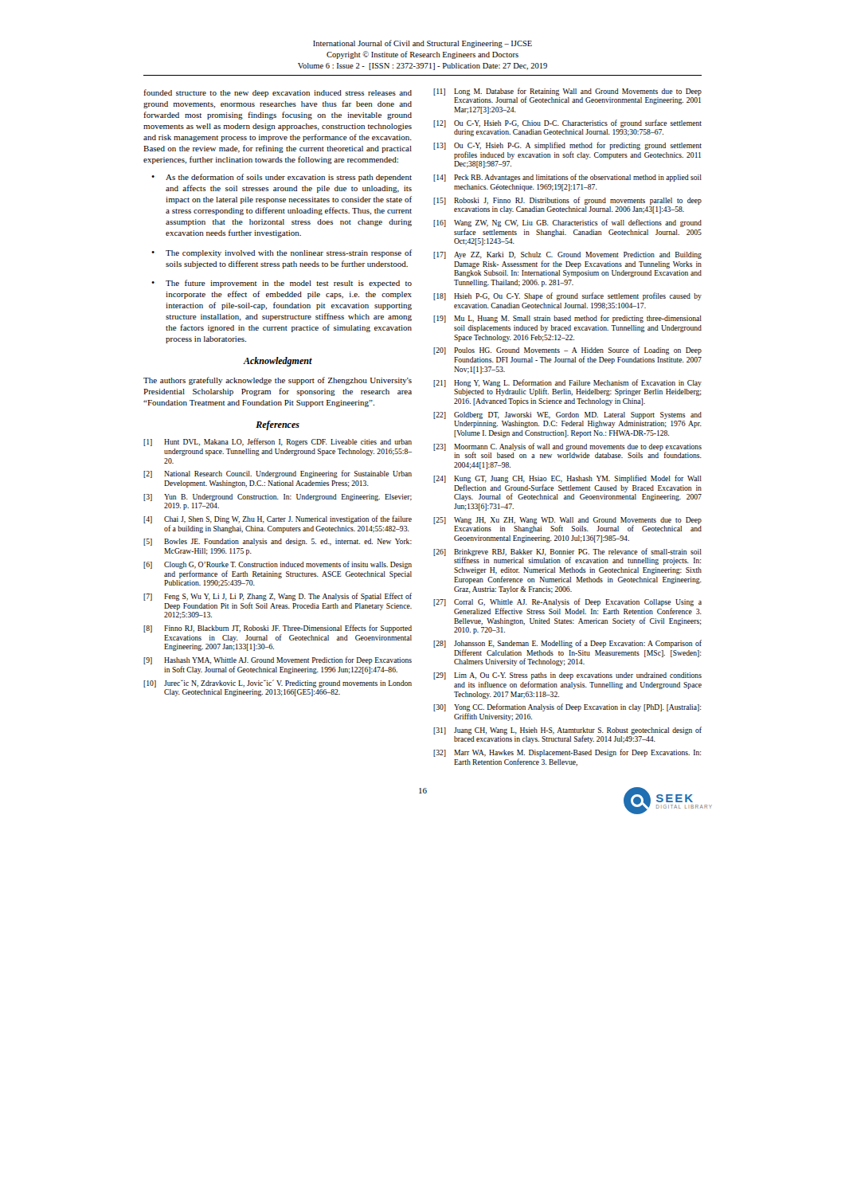International Journal of Civil and Structural Engineering – IJCSE
Copyright © Institute of Research Engineers and Doctors
Volume 6 : Issue 2 - [ISSN : 2372-3971] - Publication Date: 27 Dec, 2019
founded structure to the new deep excavation induced stress releases and ground movements, enormous researches have thus far been done and forwarded most promising findings focusing on the inevitable ground movements as well as modern design approaches, construction technologies and risk management process to improve the performance of the excavation. Based on the review made, for refining the current theoretical and practical experiences, further inclination towards the following are recommended:
As the deformation of soils under excavation is stress path dependent and affects the soil stresses around the pile due to unloading, its impact on the lateral pile response necessitates to consider the state of a stress corresponding to different unloading effects. Thus, the current assumption that the horizontal stress does not change during excavation needs further investigation.
The complexity involved with the nonlinear stress-strain response of soils subjected to different stress path needs to be further understood.
The future improvement in the model test result is expected to incorporate the effect of embedded pile caps, i.e. the complex interaction of pile-soil-cap, foundation pit excavation supporting structure installation, and superstructure stiffness which are among the factors ignored in the current practice of simulating excavation process in laboratories.
Acknowledgment
The authors gratefully acknowledge the support of Zhengzhou University's Presidential Scholarship Program for sponsoring the research area “Foundation Treatment and Foundation Pit Support Engineering”.
References
[1]
Hunt DVL, Makana LO, Jefferson I, Rogers CDF. Liveable cities and urban underground space. Tunnelling and Underground Space Technology. 2016;55:8–20.
[2]
National Research Council. Underground Engineering for Sustainable Urban Development. Washington, D.C.: National Academies Press; 2013.
[3]
Yun B. Underground Construction. In: Underground Engineering. Elsevier; 2019. p. 117–204.
[4]
Chai J, Shen S, Ding W, Zhu H, Carter J. Numerical investigation of the failure of a building in Shanghai, China. Computers and Geotechnics. 2014;55:482–93.
[5]
Bowles JE. Foundation analysis and design. 5. ed., internat. ed. New York: McGraw-Hill; 1996. 1175 p.
[6]
Clough G, O’Rourke T. Construction induced movements of insitu walls. Design and performance of Earth Retaining Structures. ASCE Geotechnical Special Publication. 1990;25:439–70.
[7]
Feng S, Wu Y, Li J, Li P, Zhang Z, Wang D. The Analysis of Spatial Effect of Deep Foundation Pit in Soft Soil Areas. Procedia Earth and Planetary Science. 2012;5:309–13.
[8]
Finno RJ, Blackburn JT, Roboski JF. Three-Dimensional Effects for Supported Excavations in Clay. Journal of Geotechnical and Geoenvironmental Engineering. 2007 Jan;133[1]:30–6.
[9]
Hashash YMA, Whittle AJ. Ground Movement Prediction for Deep Excavations in Soft Clay. Journal of Geotechnical Engineering. 1996 Jun;122[6]:474–86.
[10]
Jurecˇic N, Zdravkovic L, Jovicˇic´ V. Predicting ground movements in London Clay. Geotechnical Engineering. 2013;166[GE5]:466–82.
[11]
Long M. Database for Retaining Wall and Ground Movements due to Deep Excavations. Journal of Geotechnical and Geoenvironmental Engineering. 2001 Mar;127[3]:203–24.
[12]
Ou C-Y, Hsieh P-G, Chiou D-C. Characteristics of ground surface settlement during excavation. Canadian Geotechnical Journal. 1993;30:758–67.
[13]
Ou C-Y, Hsieh P-G. A simplified method for predicting ground settlement profiles induced by excavation in soft clay. Computers and Geotechnics. 2011 Dec;38[8]:987–97.
[14]
Peck RB. Advantages and limitations of the observational method in applied soil mechanics. Géotechnique. 1969;19[2]:171–87.
[15]
Roboski J, Finno RJ. Distributions of ground movements parallel to deep excavations in clay. Canadian Geotechnical Journal. 2006 Jan;43[1]:43–58.
[16]
Wang ZW, Ng CW, Liu GB. Characteristics of wall deflections and ground surface settlements in Shanghai. Canadian Geotechnical Journal. 2005 Oct;42[5]:1243–54.
[17]
Aye ZZ, Karki D, Schulz C. Ground Movement Prediction and Building Damage Risk- Assessment for the Deep Excavations and Tunneling Works in Bangkok Subsoil. In: International Symposium on Underground Excavation and Tunnelling. Thailand; 2006. p. 281–97.
[18]
Hsieh P-G, Ou C-Y. Shape of ground surface settlement profiles caused by excavation. Canadian Geotechnical Journal. 1998;35:1004–17.
[19]
Mu L, Huang M. Small strain based method for predicting three-dimensional soil displacements induced by braced excavation. Tunnelling and Underground Space Technology. 2016 Feb;52:12–22.
[20]
Poulos HG. Ground Movements – A Hidden Source of Loading on Deep Foundations. DFI Journal - The Journal of the Deep Foundations Institute. 2007 Nov;1[1]:37–53.
[21]
Hong Y, Wang L. Deformation and Failure Mechanism of Excavation in Clay Subjected to Hydraulic Uplift. Berlin, Heidelberg: Springer Berlin Heidelberg; 2016. [Advanced Topics in Science and Technology in China].
[22]
Goldberg DT, Jaworski WE, Gordon MD. Lateral Support Systems and Underpinning. Washington. D.C: Federal Highway Administration; 1976 Apr. [Volume I. Design and Construction]. Report No.: FHWA-DR-75-128.
[23]
Moormann C. Analysis of wall and ground movements due to deep excavations in soft soil based on a new worldwide database. Soils and foundations. 2004;44[1]:87–98.
[24]
Kung GT, Juang CH, Hsiao EC, Hashash YM. Simplified Model for Wall Deflection and Ground-Surface Settlement Caused by Braced Excavation in Clays. Journal of Geotechnical and Geoenvironmental Engineering. 2007 Jun;133[6]:731–47.
[25]
Wang JH, Xu ZH, Wang WD. Wall and Ground Movements due to Deep Excavations in Shanghai Soft Soils. Journal of Geotechnical and Geoenvironmental Engineering. 2010 Jul;136[7]:985–94.
[26]
Brinkgreve RBJ, Bakker KJ, Bonnier PG. The relevance of small-strain soil stiffness in numerical simulation of excavation and tunnelling projects. In: Schweiger H, editor. Numerical Methods in Geotechnical Engineering: Sixth European Conference on Numerical Methods in Geotechnical Engineering. Graz, Austria: Taylor & Francis; 2006.
[27]
Corral G, Whittle AJ. Re-Analysis of Deep Excavation Collapse Using a Generalized Effective Stress Soil Model. In: Earth Retention Conference 3. Bellevue, Washington, United States: American Society of Civil Engineers; 2010. p. 720–31.
[28]
Johansson E, Sandeman E. Modelling of a Deep Excavation: A Comparison of Different Calculation Methods to In-Situ Measurements [MSc]. [Sweden]: Chalmers University of Technology; 2014.
[29]
Lim A, Ou C-Y. Stress paths in deep excavations under undrained conditions and its influence on deformation analysis. Tunnelling and Underground Space Technology. 2017 Mar;63:118–32.
[30]
Yong CC. Deformation Analysis of Deep Excavation in clay [PhD]. [Australia]: Griffith University; 2016.
[31]
Juang CH, Wang L, Hsieh H-S, Atamturktur S. Robust geotechnical design of braced excavations in clays. Structural Safety. 2014 Jul;49:37–44.
[32]
Marr WA, Hawkes M. Displacement-Based Design for Deep Excavations. In: Earth Retention Conference 3. Bellevue,
16
SEEK
DIGITAL LIBRARY